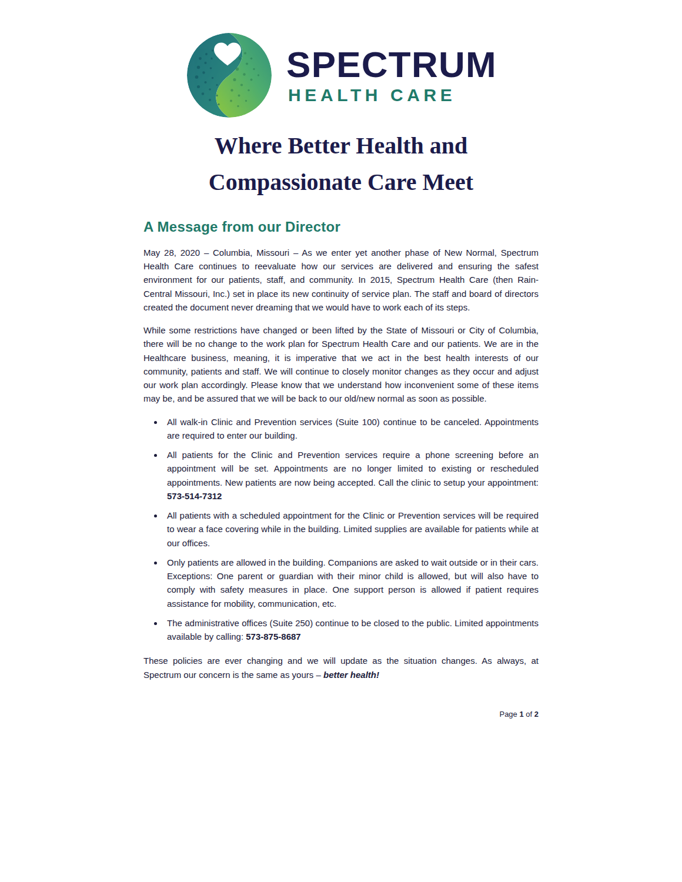SPECTRUM HEALTH CARE
Where Better Health and Compassionate Care Meet
A Message from our Director
May 28, 2020 – Columbia, Missouri – As we enter yet another phase of New Normal, Spectrum Health Care continues to reevaluate how our services are delivered and ensuring the safest environment for our patients, staff, and community. In 2015, Spectrum Health Care (then Rain-Central Missouri, Inc.) set in place its new continuity of service plan. The staff and board of directors created the document never dreaming that we would have to work each of its steps.
While some restrictions have changed or been lifted by the State of Missouri or City of Columbia, there will be no change to the work plan for Spectrum Health Care and our patients. We are in the Healthcare business, meaning, it is imperative that we act in the best health interests of our community, patients and staff. We will continue to closely monitor changes as they occur and adjust our work plan accordingly. Please know that we understand how inconvenient some of these items may be, and be assured that we will be back to our old/new normal as soon as possible.
All walk-in Clinic and Prevention services (Suite 100) continue to be canceled. Appointments are required to enter our building.
All patients for the Clinic and Prevention services require a phone screening before an appointment will be set. Appointments are no longer limited to existing or rescheduled appointments. New patients are now being accepted. Call the clinic to setup your appointment: 573-514-7312
All patients with a scheduled appointment for the Clinic or Prevention services will be required to wear a face covering while in the building. Limited supplies are available for patients while at our offices.
Only patients are allowed in the building. Companions are asked to wait outside or in their cars. Exceptions: One parent or guardian with their minor child is allowed, but will also have to comply with safety measures in place. One support person is allowed if patient requires assistance for mobility, communication, etc.
The administrative offices (Suite 250) continue to be closed to the public. Limited appointments available by calling: 573-875-8687
These policies are ever changing and we will update as the situation changes. As always, at Spectrum our concern is the same as yours – better health!
Page 1 of 2